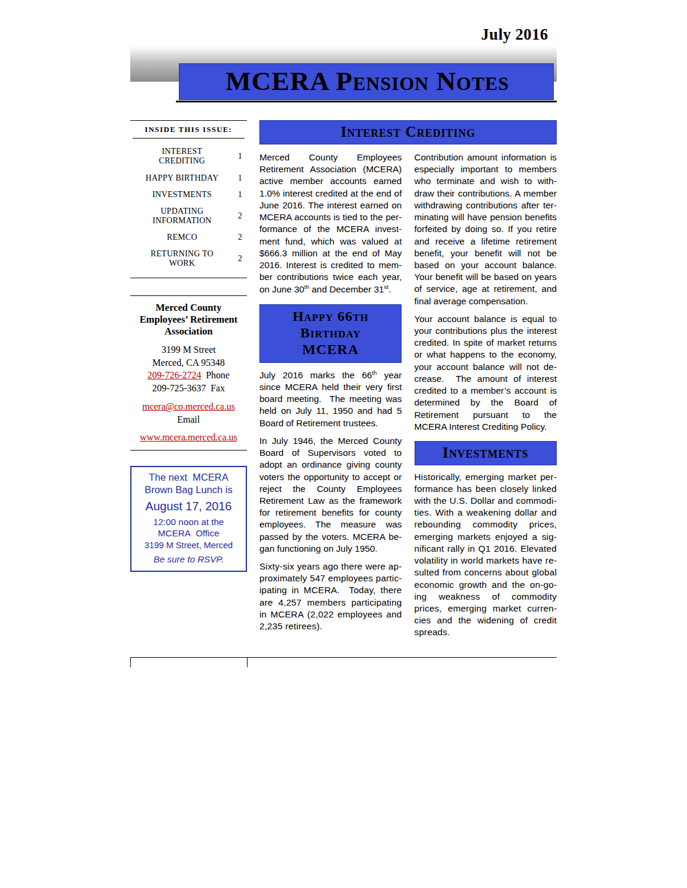July 2016
MCERA Pension Notes
Inside this issue:
| Interest Crediting | 1 |
| Happy Birthday | 1 |
| Investments | 1 |
| Updating Information | 2 |
| Remco | 2 |
| Returning to Work | 2 |
Merced County
Employees’ Retirement
Association
3199 M Street
Merced, CA 95348
209-726-2724 Phone
209-725-3637 Fax
mcera@co.merced.ca.us
Email
www.mcera.merced.ca.us
The next MCERA
Brown Bag Lunch is
August 17, 2016
12:00 noon at the
MCERA Office
3199 M Street, Merced
Be sure to RSVP.
Interest Crediting
Merced County Employees Retirement Association (MCERA) active member accounts earned 1.0% interest credited at the end of June 2016. The interest earned on MCERA accounts is tied to the performance of the MCERA investment fund, which was valued at $666.3 million at the end of May 2016. Interest is credited to member contributions twice each year, on June 30th and December 31st.
Happy 66th
Birthday
MCERA
July 2016 marks the 66th year since MCERA held their very first board meeting. The meeting was held on July 11, 1950 and had 5 Board of Retirement trustees.
In July 1946, the Merced County Board of Supervisors voted to adopt an ordinance giving county voters the opportunity to accept or reject the County Employees Retirement Law as the framework for retirement benefits for county employees. The measure was passed by the voters. MCERA began functioning on July 1950.
Sixty-six years ago there were approximately 547 employees participating in MCERA. Today, there are 4,257 members participating in MCERA (2,022 employees and 2,235 retirees).
Contribution amount information is especially important to members who terminate and wish to withdraw their contributions. A member withdrawing contributions after terminating will have pension benefits forfeited by doing so. If you retire and receive a lifetime retirement benefit, your benefit will not be based on your account balance. Your benefit will be based on years of service, age at retirement, and final average compensation.
Your account balance is equal to your contributions plus the interest credited. In spite of market returns or what happens to the economy, your account balance will not decrease. The amount of interest credited to a member’s account is determined by the Board of Retirement pursuant to the MCERA Interest Crediting Policy.
Investments
Historically, emerging market performance has been closely linked with the U.S. Dollar and commodities. With a weakening dollar and rebounding commodity prices, emerging markets enjoyed a significant rally in Q1 2016. Elevated volatility in world markets have resulted from concerns about global economic growth and the on-going weakness of commodity prices, emerging market currencies and the widening of credit spreads.